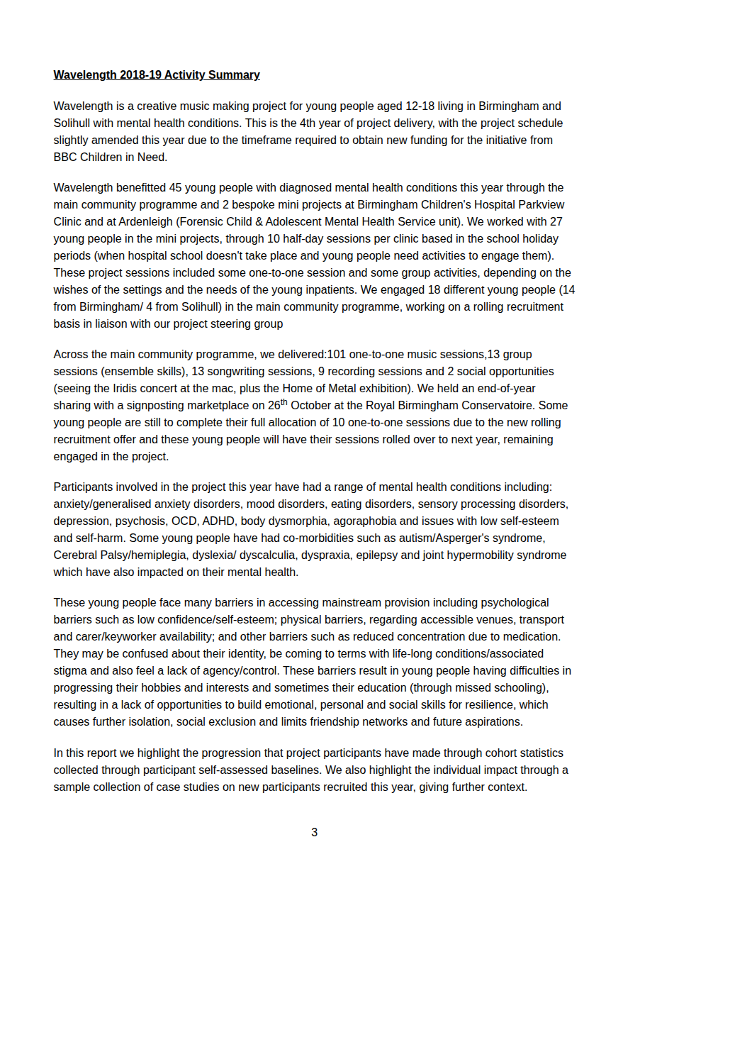Wavelength 2018-19 Activity Summary
Wavelength is a creative music making project for young people aged 12-18 living in Birmingham and Solihull with mental health conditions. This is the 4th year of project delivery, with the project schedule slightly amended this year due to the timeframe required to obtain new funding for the initiative from BBC Children in Need.
Wavelength benefitted 45 young people with diagnosed mental health conditions this year through the main community programme and 2 bespoke mini projects at Birmingham Children's Hospital Parkview Clinic and at Ardenleigh (Forensic Child & Adolescent Mental Health Service unit). We worked with 27 young people in the mini projects, through 10 half-day sessions per clinic based in the school holiday periods (when hospital school doesn't take place and young people need activities to engage them). These project sessions included some one-to-one session and some group activities, depending on the wishes of the settings and the needs of the young inpatients. We engaged 18 different young people (14 from Birmingham/ 4 from Solihull) in the main community programme, working on a rolling recruitment basis in liaison with our project steering group
Across the main community programme, we delivered:101 one-to-one music sessions,13 group sessions (ensemble skills), 13 songwriting sessions, 9 recording sessions and 2 social opportunities (seeing the Iridis concert at the mac, plus the Home of Metal exhibition). We held an end-of-year sharing with a signposting marketplace on 26th October at the Royal Birmingham Conservatoire. Some young people are still to complete their full allocation of 10 one-to-one sessions due to the new rolling recruitment offer and these young people will have their sessions rolled over to next year, remaining engaged in the project.
Participants involved in the project this year have had a range of mental health conditions including: anxiety/generalised anxiety disorders, mood disorders, eating disorders, sensory processing disorders, depression, psychosis, OCD, ADHD, body dysmorphia, agoraphobia and issues with low self-esteem and self-harm. Some young people have had co-morbidities such as autism/Asperger's syndrome, Cerebral Palsy/hemiplegia, dyslexia/ dyscalculia, dyspraxia, epilepsy and joint hypermobility syndrome which have also impacted on their mental health.
These young people face many barriers in accessing mainstream provision including psychological barriers such as low confidence/self-esteem; physical barriers, regarding accessible venues, transport and carer/keyworker availability; and other barriers such as reduced concentration due to medication. They may be confused about their identity, be coming to terms with life-long conditions/associated stigma and also feel a lack of agency/control. These barriers result in young people having difficulties in progressing their hobbies and interests and sometimes their education (through missed schooling), resulting in a lack of opportunities to build emotional, personal and social skills for resilience, which causes further isolation, social exclusion and limits friendship networks and future aspirations.
In this report we highlight the progression that project participants have made through cohort statistics collected through participant self-assessed baselines. We also highlight the individual impact through a sample collection of case studies on new participants recruited this year, giving further context.
3